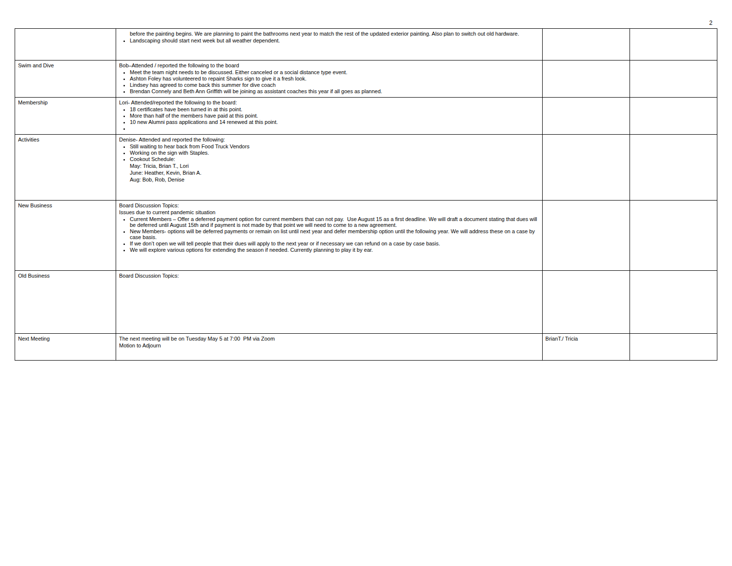2
| | before the painting begins. We are planning to paint the bathrooms next year to match the rest of the updated exterior painting. Also plan to switch out old hardware. Landscaping should start next week but all weather dependent. | | |
| Swim and Dive | Bob–Attended / reported the following to the board Meet the team night needs to be discussed. Either canceled or a social distance type event. Ashton Foley has volunteered to repaint Sharks sign to give it a fresh look. Lindsey has agreed to come back this summer for dive coach Brendan Connely and Beth Ann Griffith will be joining as assistant coaches this year if all goes as planned. | | |
| Membership | Lori- Attended/reported the following to the board: 18 certificates have been turned in at this point. More than half of the members have paid at this point. 10 new Alumni pass applications and 14 renewed at this point. | | |
| Activities | Denise- Attended and reported the following: Still waiting to hear back from Food Truck Vendors Working on the sign with Staples. Cookout Schedule: May: Tricia, Brian T., Lori June: Heather, Kevin, Brian A. Aug: Bob, Rob, Denise | | |
| New Business | Board Discussion Topics: Issues due to current pandemic situation Current Members – Offer a deferred payment option for current members that can not pay. Use August 15 as a first deadline. We will draft a document stating that dues will be deferred until August 15th and if payment is not made by that point we will need to come to a new agreement. New Members- options will be deferred payments or remain on list until next year and defer membership option until the following year. We will address these on a case by case basis. If we don’t open we will tell people that their dues will apply to the next year or if necessary we can refund on a case by case basis. We will explore various options for extending the season if needed. Currently planning to play it by ear. | | |
| Old Business | Board Discussion Topics: | | |
| Next Meeting | The next meeting will be on Tuesday May 5 at 7:00 PM via Zoom Motion to Adjourn | BrianT./ Tricia | |